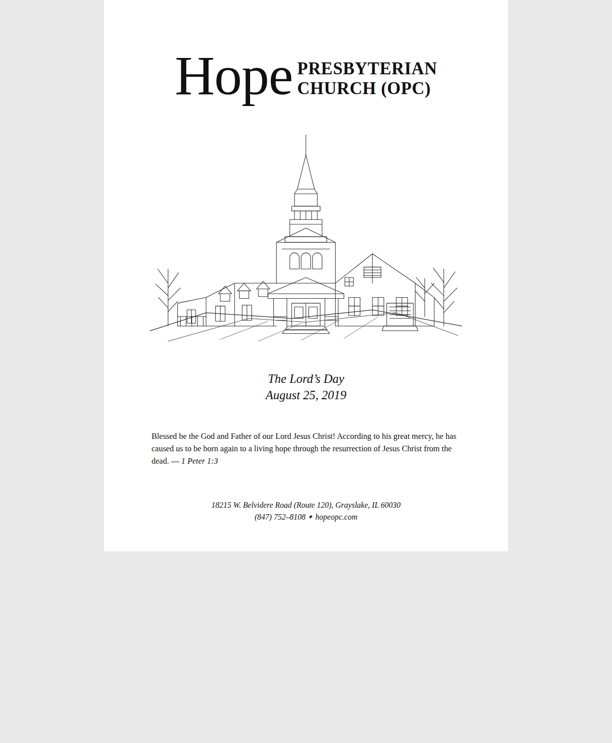Hope
Hope Presbyterian
Church (OPC)
The Lord’s Day August 25, 2019
Blessed be the God and Father of our Lord Jesus Christ! According to his great mercy, he has caused us to be born again to a living hope through the resurrection of Jesus Christ from the dead. — 1 Peter 1:3
18215 W. Belvidere Road (Route 120), Grayslake, IL 60030
(847) 752–8108✦hopeopc.com